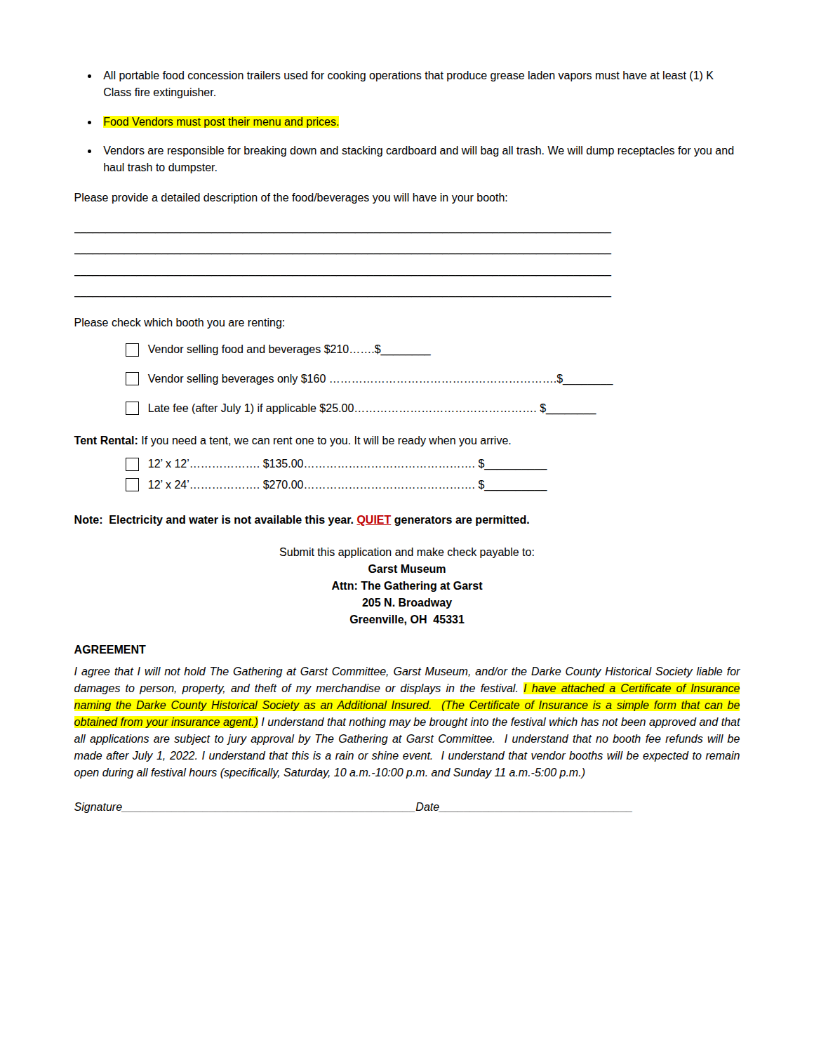All portable food concession trailers used for cooking operations that produce grease laden vapors must have at least (1) K Class fire extinguisher.
Food Vendors must post their menu and prices.
Vendors are responsible for breaking down and stacking cardboard and will bag all trash. We will dump receptacles for you and haul trash to dumpster.
Please provide a detailed description of the food/beverages you will have in your booth:
______________________________________________________________________________________ ______________________________________________________________________________________ ______________________________________________________________________________________ ______________________________________________________________________________________
Please check which booth you are renting:
Vendor selling food and beverages $210…….$________
Vendor selling beverages only $160 …………………………………………………….$________
Late fee (after July 1) if applicable $25.00…………………………………………. $________
Tent Rental: If you need a tent, we can rent one to you. It will be ready when you arrive.
12’ x 12’………………. $135.00………………………………………. $__________
12’ x 24’………………. $270.00………………………………………. $__________
Note: Electricity and water is not available this year. QUIET generators are permitted.
Submit this application and make check payable to:
Garst Museum
Attn: The Gathering at Garst
205 N. Broadway
Greenville, OH 45331
AGREEMENT
I agree that I will not hold The Gathering at Garst Committee, Garst Museum, and/or the Darke County Historical Society liable for damages to person, property, and theft of my merchandise or displays in the festival. I have attached a Certificate of Insurance naming the Darke County Historical Society as an Additional Insured. (The Certificate of Insurance is a simple form that can be obtained from your insurance agent.) I understand that nothing may be brought into the festival which has not been approved and that all applications are subject to jury approval by The Gathering at Garst Committee. I understand that no booth fee refunds will be made after July 1, 2022. I understand that this is a rain or shine event. I understand that vendor booths will be expected to remain open during all festival hours (specifically, Saturday, 10 a.m.-10:00 p.m. and Sunday 11 a.m.-5:00 p.m.)
Signature_______________________________________________Date_______________________________